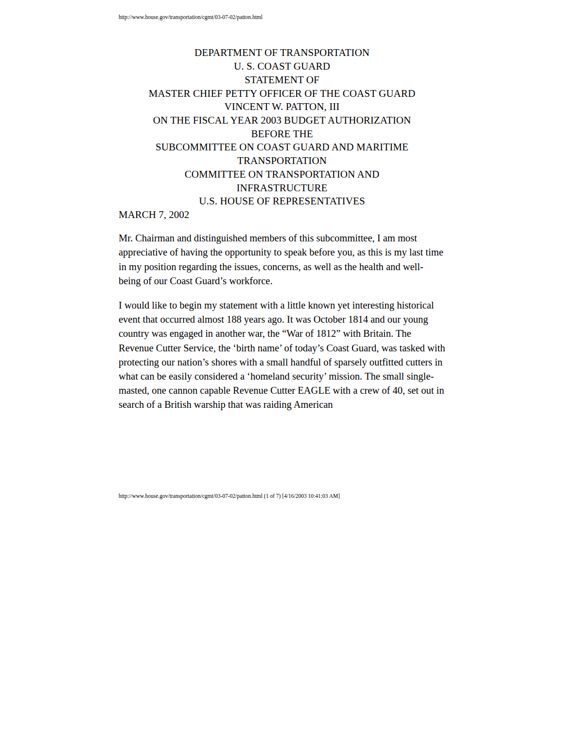http://www.house.gov/transportation/cgmt/03-07-02/patton.html
DEPARTMENT OF TRANSPORTATION
U. S. COAST GUARD
STATEMENT OF
MASTER CHIEF PETTY OFFICER OF THE COAST GUARD
VINCENT W. PATTON, III
ON THE FISCAL YEAR 2003 BUDGET AUTHORIZATION
BEFORE THE
SUBCOMMITTEE ON COAST GUARD AND MARITIME
TRANSPORTATION
COMMITTEE ON TRANSPORTATION AND
INFRASTRUCTURE
U.S. HOUSE OF REPRESENTATIVES
MARCH 7, 2002
Mr. Chairman and distinguished members of this subcommittee, I am most appreciative of having the opportunity to speak before you, as this is my last time in my position regarding the issues, concerns, as well as the health and well-being of our Coast Guard’s workforce.
I would like to begin my statement with a little known yet interesting historical event that occurred almost 188 years ago. It was October 1814 and our young country was engaged in another war, the “War of 1812” with Britain. The Revenue Cutter Service, the ‘birth name’ of today’s Coast Guard, was tasked with protecting our nation’s shores with a small handful of sparsely outfitted cutters in what can be easily considered a ‘homeland security’ mission. The small single-masted, one cannon capable Revenue Cutter EAGLE with a crew of 40, set out in search of a British warship that was raiding American
http://www.house.gov/transportation/cgmt/03-07-02/patton.html (1 of 7) [4/16/2003 10:41:03 AM]